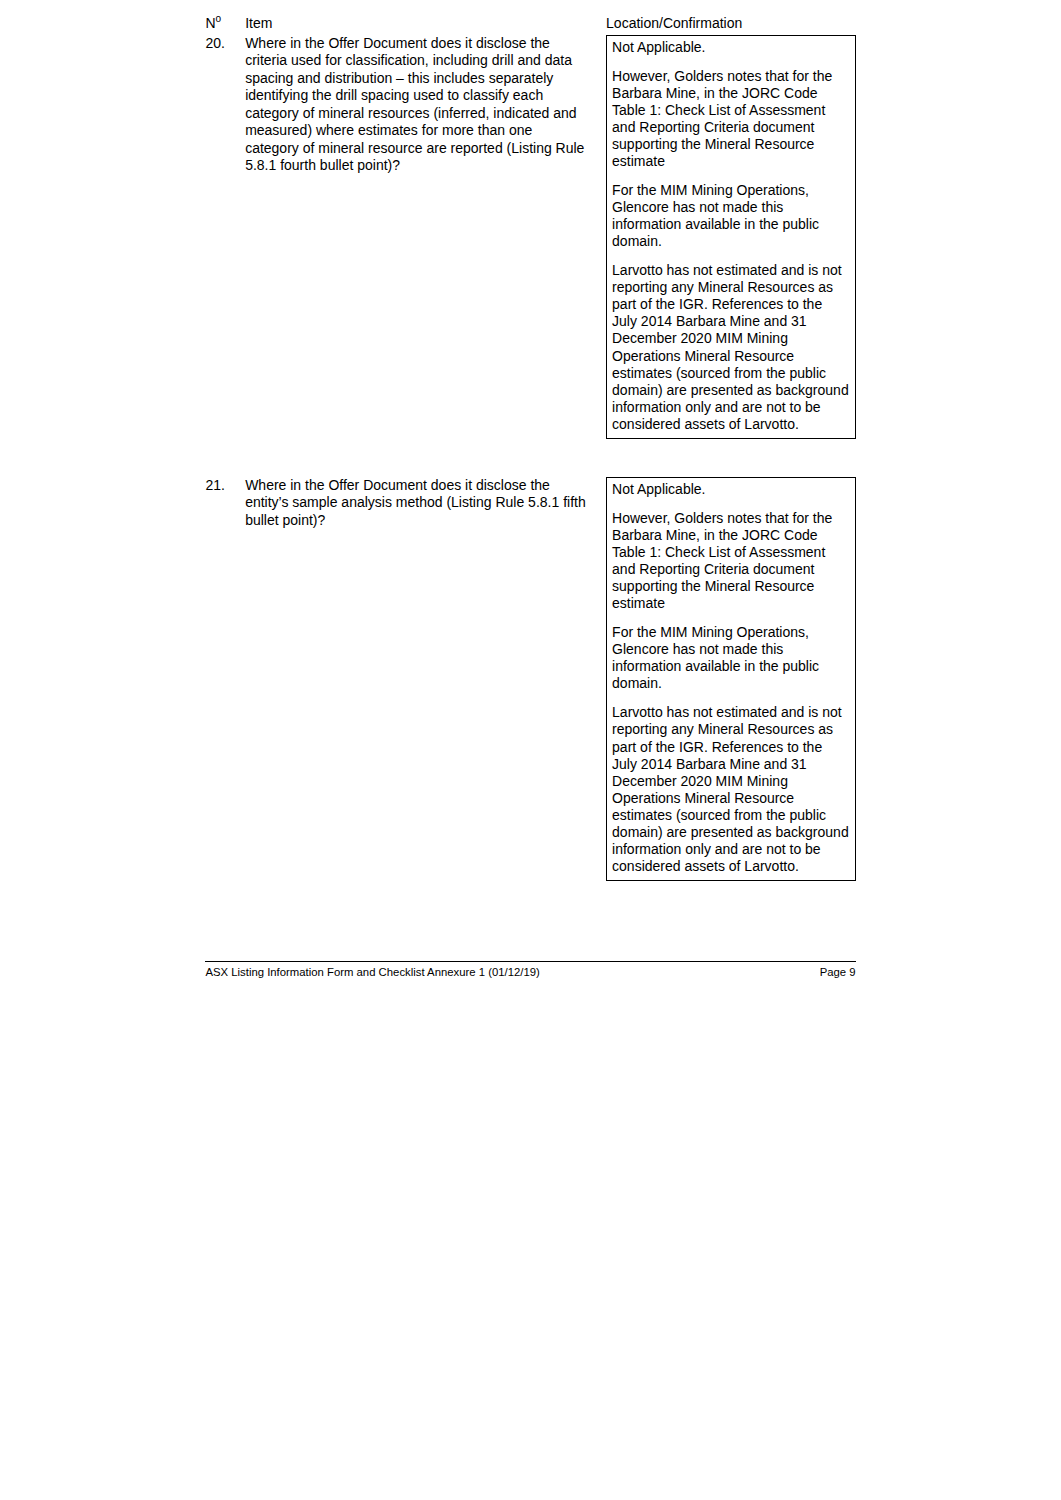| N o | Item | Location/Confirmation |
| --- | --- | --- |
| 20. | Where in the Offer Document does it disclose the criteria used for classification, including drill and data spacing and distribution – this includes separately identifying the drill spacing used to classify each category of mineral resources (inferred, indicated and measured) where estimates for more than one category of mineral resource are reported (Listing Rule 5.8.1 fourth bullet point)? | Not Applicable. However, Golders notes that for the Barbara Mine, in the JORC Code Table 1: Check List of Assessment and Reporting Criteria document supporting the Mineral Resource estimate For the MIM Mining Operations, Glencore has not made this information available in the public domain. Larvotto has not estimated and is not reporting any Mineral Resources as part of the IGR. References to the July 2014 Barbara Mine and 31 December 2020 MIM Mining Operations Mineral Resource estimates (sourced from the public domain) are presented as background information only and are not to be considered assets of Larvotto. |
| 21. | Where in the Offer Document does it disclose the entity’s sample analysis method (Listing Rule 5.8.1 fifth bullet point)? | Not Applicable. However, Golders notes that for the Barbara Mine, in the JORC Code Table 1: Check List of Assessment and Reporting Criteria document supporting the Mineral Resource estimate For the MIM Mining Operations, Glencore has not made this information available in the public domain. Larvotto has not estimated and is not reporting any Mineral Resources as part of the IGR. References to the July 2014 Barbara Mine and 31 December 2020 MIM Mining Operations Mineral Resource estimates (sourced from the public domain) are presented as background information only and are not to be considered assets of Larvotto. |
| ASX Listing Information Form and Checklist Annexure 1 (01/12/19) | Page 9 |